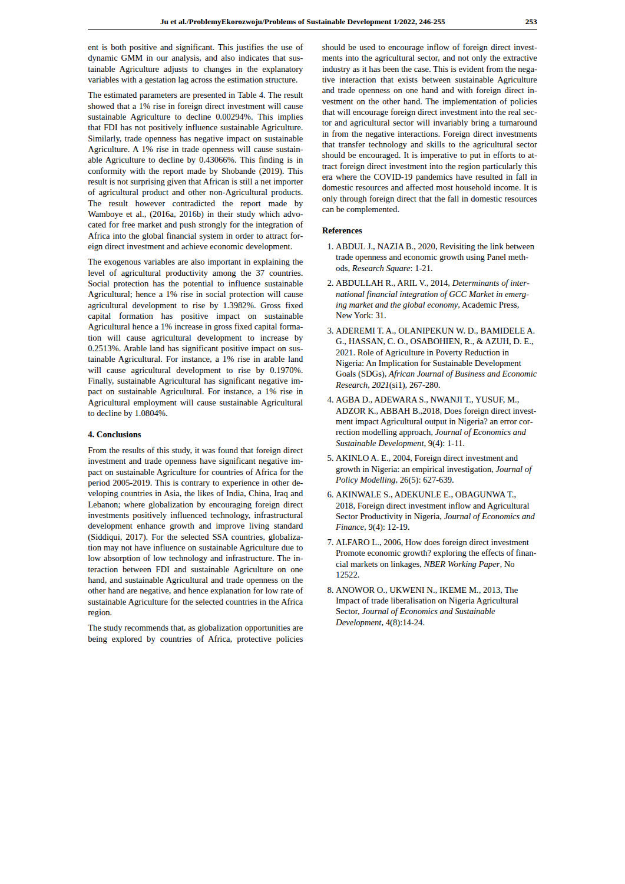Ju et al./ProblemyEkorozwoju/Problems of Sustainable Development 1/2022, 246-255 253
ent is both positive and significant. This justifies the use of dynamic GMM in our analysis, and also indicates that sustainable Agriculture adjusts to changes in the explanatory variables with a gestation lag across the estimation structure.
The estimated parameters are presented in Table 4. The result showed that a 1% rise in foreign direct investment will cause sustainable Agriculture to decline 0.00294%. This implies that FDI has not positively influence sustainable Agriculture. Similarly, trade openness has negative impact on sustainable Agriculture. A 1% rise in trade openness will cause sustainable Agriculture to decline by 0.43066%. This finding is in conformity with the report made by Shobande (2019). This result is not surprising given that African is still a net importer of agricultural product and other non-Agricultural products. The result however contradicted the report made by Wamboye et al., (2016a, 2016b) in their study which advocated for free market and push strongly for the integration of Africa into the global financial system in order to attract foreign direct investment and achieve economic development.
The exogenous variables are also important in explaining the level of agricultural productivity among the 37 countries. Social protection has the potential to influence sustainable Agricultural; hence a 1% rise in social protection will cause agricultural development to rise by 1.3982%. Gross fixed capital formation has positive impact on sustainable Agricultural hence a 1% increase in gross fixed capital formation will cause agricultural development to increase by 0.2513%. Arable land has significant positive impact on sustainable Agricultural. For instance, a 1% rise in arable land will cause agricultural development to rise by 0.1970%. Finally, sustainable Agricultural has significant negative impact on sustainable Agricultural. For instance, a 1% rise in Agricultural employment will cause sustainable Agricultural to decline by 1.0804%.
4. Conclusions
From the results of this study, it was found that foreign direct investment and trade openness have significant negative impact on sustainable Agriculture for countries of Africa for the period 2005-2019. This is contrary to experience in other developing countries in Asia, the likes of India, China, Iraq and Lebanon; where globalization by encouraging foreign direct investments positively influenced technology, infrastructural development enhance growth and improve living standard (Siddiqui, 2017). For the selected SSA countries, globalization may not have influence on sustainable Agriculture due to low absorption of low technology and infrastructure. The interaction between FDI and sustainable Agriculture on one hand, and sustainable Agricultural and trade openness on the other hand are negative, and hence explanation for low rate of sustainable Agriculture for the selected countries in the Africa region.
The study recommends that, as globalization opportunities are being explored by countries of Africa, protective policies should be used to encourage inflow of foreign direct investments into the agricultural sector, and not only the extractive industry as it has been the case. This is evident from the negative interaction that exists between sustainable Agriculture and trade openness on one hand and with foreign direct investment on the other hand. The implementation of policies that will encourage foreign direct investment into the real sector and agricultural sector will invariably bring a turnaround in from the negative interactions. Foreign direct investments that transfer technology and skills to the agricultural sector should be encouraged. It is imperative to put in efforts to attract foreign direct investment into the region particularly this era where the COVID-19 pandemics have resulted in fall in domestic resources and affected most household income. It is only through foreign direct that the fall in domestic resources can be complemented.
References
ABDUL J., NAZIA B., 2020, Revisiting the link between trade openness and economic growth using Panel methods, Research Square: 1-21.
ABDULLAH R., ARIL V., 2014, Determinants of international financial integration of GCC Market in emerging market and the global economy, Academic Press, New York: 31.
ADEREMI T. A., OLANIPEKUN W. D., BAMIDELE A. G., HASSAN, C. O., OSABOHIEN, R., & AZUH, D. E., 2021. Role of Agriculture in Poverty Reduction in Nigeria: An Implication for Sustainable Development Goals (SDGs), African Journal of Business and Economic Research, 2021(si1), 267-280.
AGBA D., ADEWARA S., NWANJI T., YUSUF, M., ADZOR K., ABBAH B.,2018, Does foreign direct investment impact Agricultural output in Nigeria? an error correction modelling approach, Journal of Economics and Sustainable Development, 9(4): 1-11.
AKINLO A. E., 2004, Foreign direct investment and growth in Nigeria: an empirical investigation, Journal of Policy Modelling, 26(5): 627-639.
AKINWALE S., ADEKUNLE E., OBAGUNWA T., 2018, Foreign direct investment inflow and Agricultural Sector Productivity in Nigeria, Journal of Economics and Finance, 9(4): 12-19.
ALFARO L., 2006, How does foreign direct investment Promote economic growth? exploring the effects of financial markets on linkages, NBER Working Paper, No 12522.
ANOWOR O., UKWENI N., IKEME M., 2013, The Impact of trade liberalisation on Nigeria Agricultural Sector, Journal of Economics and Sustainable Development, 4(8):14-24.